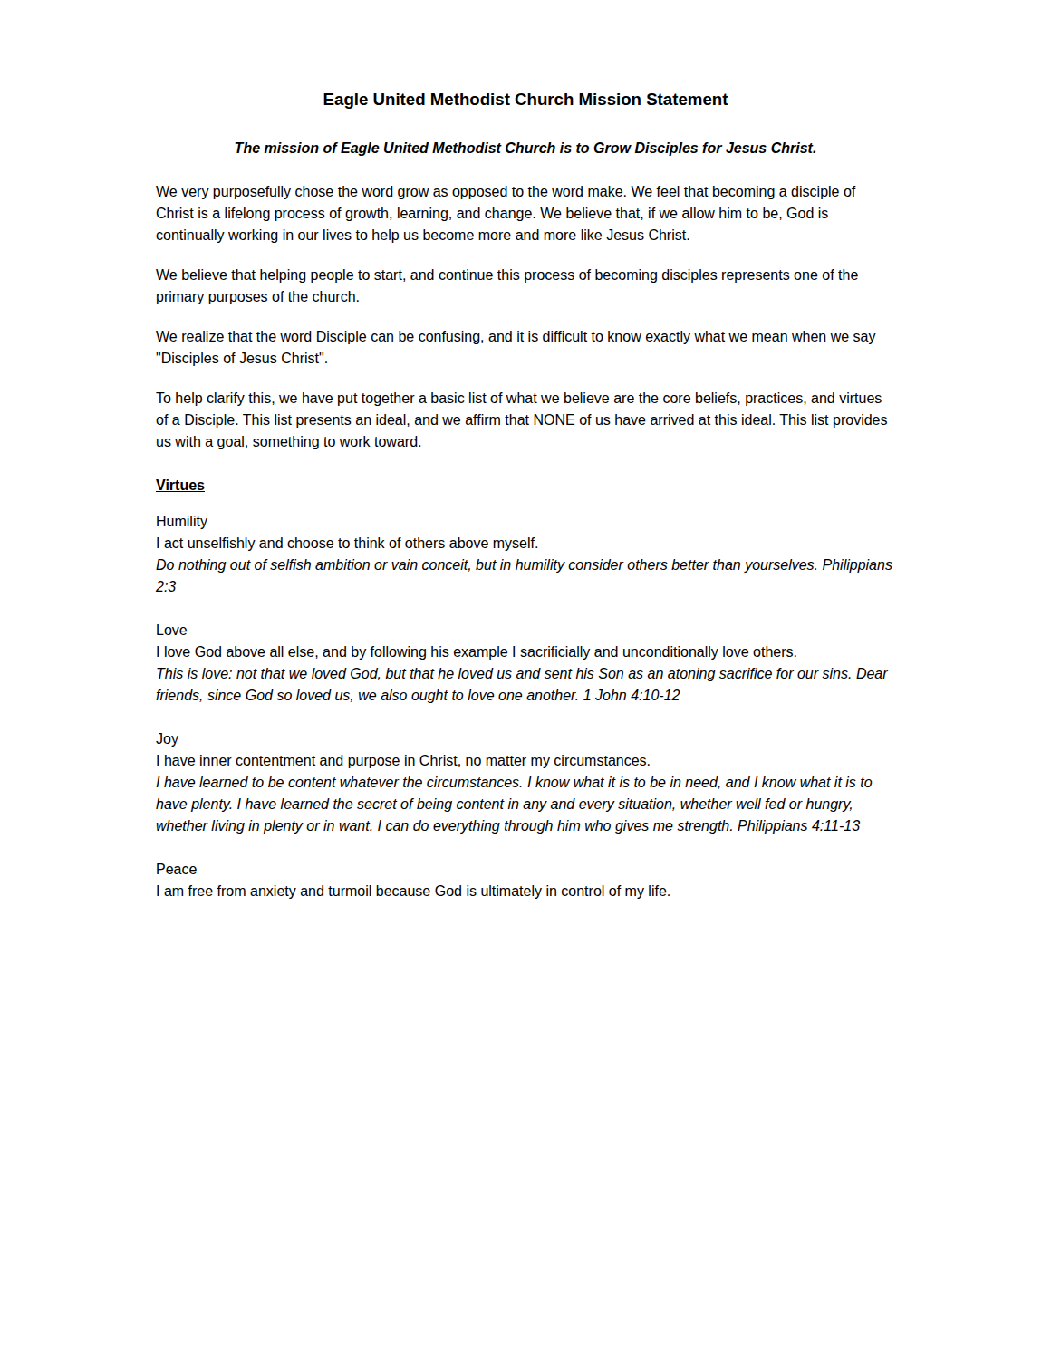Eagle United Methodist Church Mission Statement
The mission of Eagle United Methodist Church is to Grow Disciples for Jesus Christ.
We very purposefully chose the word grow as opposed to the word make. We feel that becoming a disciple of Christ is a lifelong process of growth, learning, and change. We believe that, if we allow him to be, God is continually working in our lives to help us become more and more like Jesus Christ.
We believe that helping people to start, and continue this process of becoming disciples represents one of the primary purposes of the church.
We realize that the word Disciple can be confusing, and it is difficult to know exactly what we mean when we say "Disciples of Jesus Christ".
To help clarify this, we have put together a basic list of what we believe are the core beliefs, practices, and virtues of a Disciple. This list presents an ideal, and we affirm that NONE of us have arrived at this ideal. This list provides us with a goal, something to work toward.
Virtues
Humility I act unselfishly and choose to think of others above myself. Do nothing out of selfish ambition or vain conceit, but in humility consider others better than yourselves. Philippians 2:3
Love I love God above all else, and by following his example I sacrificially and unconditionally love others. This is love: not that we loved God, but that he loved us and sent his Son as an atoning sacrifice for our sins. Dear friends, since God so loved us, we also ought to love one another. 1 John 4:10-12
Joy I have inner contentment and purpose in Christ, no matter my circumstances. I have learned to be content whatever the circumstances. I know what it is to be in need, and I know what it is to have plenty. I have learned the secret of being content in any and every situation, whether well fed or hungry, whether living in plenty or in want. I can do everything through him who gives me strength. Philippians 4:11-13
Peace I am free from anxiety and turmoil because God is ultimately in control of my life.